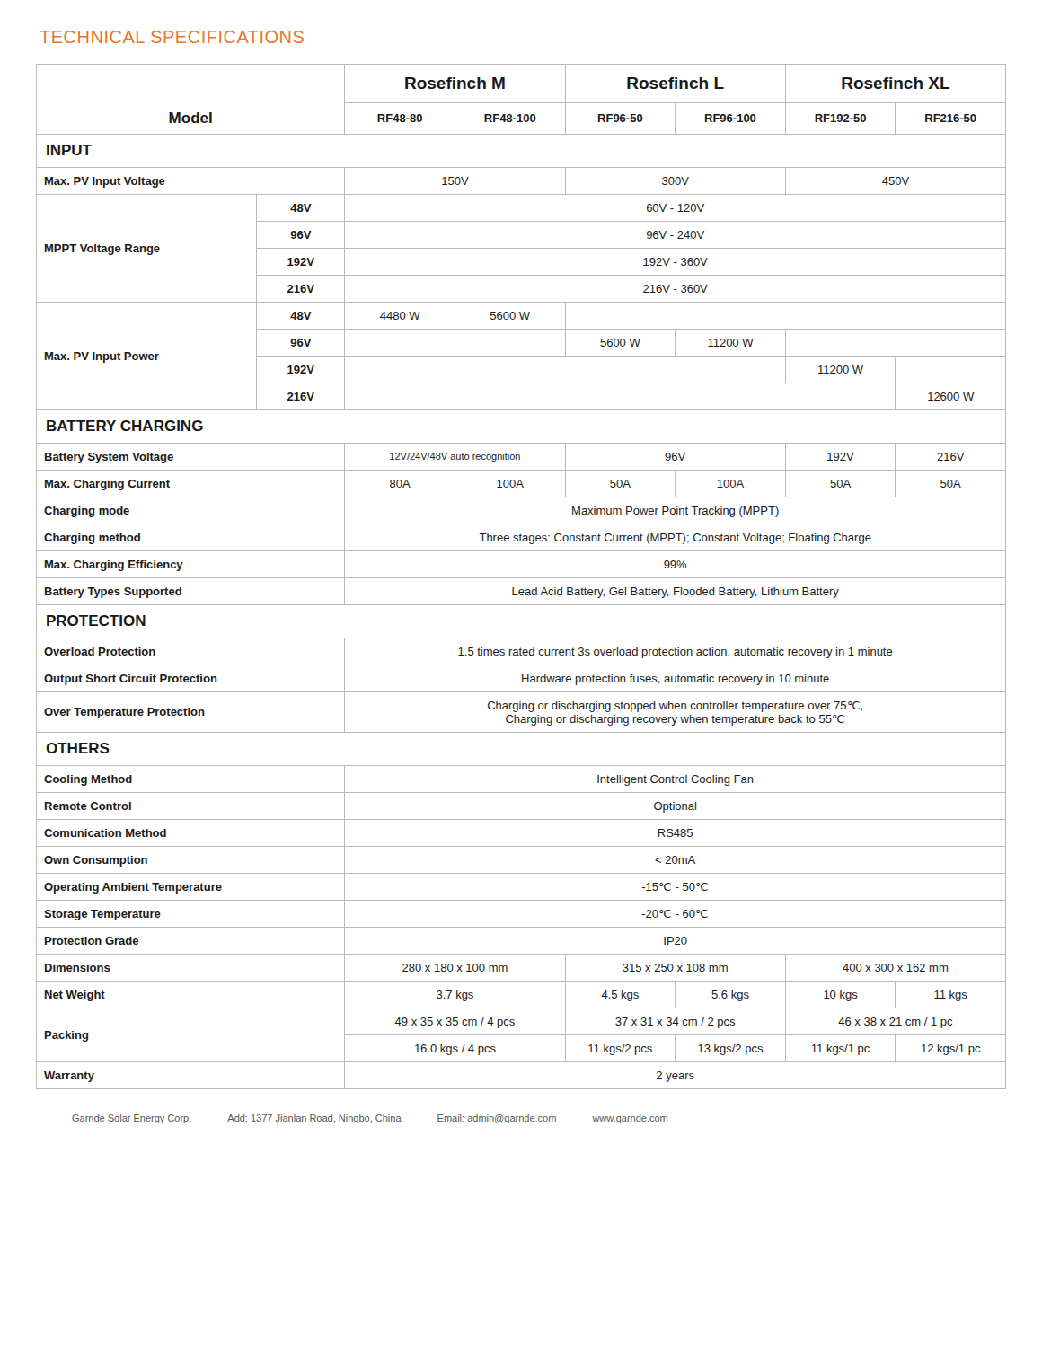TECHNICAL SPECIFICATIONS
| | Rosefinch M | Rosefinch L | Rosefinch XL |
| Model | RF48-80 | RF48-100 | RF96-50 | RF96-100 | RF192-50 | RF216-50 |
| INPUT |
| Max. PV Input Voltage | 150V | 300V | 450V |
| MPPT Voltage Range | 48V | 60V - 120V |
| 96V | 96V - 240V |
| 192V | 192V - 360V |
| 216V | 216V - 360V |
| Max. PV Input Power | 48V | 4480 W | 5600 W | |
| 96V | | 5600 W | 11200 W | |
| 192V | | 11200 W | |
| 216V | | 12600 W |
| BATTERY CHARGING |
| Battery System Voltage | 12V/24V/48V auto recognition | 96V | 192V | 216V |
| Max. Charging Current | 80A | 100A | 50A | 100A | 50A | 50A |
| Charging mode | Maximum Power Point Tracking (MPPT) |
| Charging method | Three stages: Constant Current (MPPT); Constant Voltage; Floating Charge |
| Max. Charging Efficiency | 99% |
| Battery Types Supported | Lead Acid Battery, Gel Battery, Flooded Battery, Lithium Battery |
| PROTECTION |
| Overload Protection | 1.5 times rated current 3s overload protection action, automatic recovery in 1 minute |
| Output Short Circuit Protection | Hardware protection fuses, automatic recovery in 10 minute |
| Over Temperature Protection | Charging or discharging stopped when controller temperature over 75℃, Charging or discharging recovery when temperature back to 55℃ |
| OTHERS |
| Cooling Method | Intelligent Control Cooling Fan |
| Remote Control | Optional |
| Comunication Method | RS485 |
| Own Consumption | < 20mA |
| Operating Ambient Temperature | -15℃ - 50℃ |
| Storage Temperature | -20℃ - 60℃ |
| Protection Grade | IP20 |
| Dimensions | 280 x 180 x 100 mm | 315 x 250 x 108 mm | 400 x 300 x 162 mm |
| Net Weight | 3.7 kgs | 4.5 kgs | 5.6 kgs | 10 kgs | 11 kgs |
| Packing | 49 x 35 x 35 cm / 4 pcs | 37 x 31 x 34 cm / 2 pcs | 46 x 38 x 21 cm / 1 pc |
| 16.0 kgs / 4 pcs | 11 kgs/2 pcs | 13 kgs/2 pcs | 11 kgs/1 pc | 12 kgs/1 pc |
| Warranty | 2 years |
Garnde Solar Energy Corp. Add: 1377 Jianlan Road, Ningbo, China Email: admin@garnde.com www.garnde.com